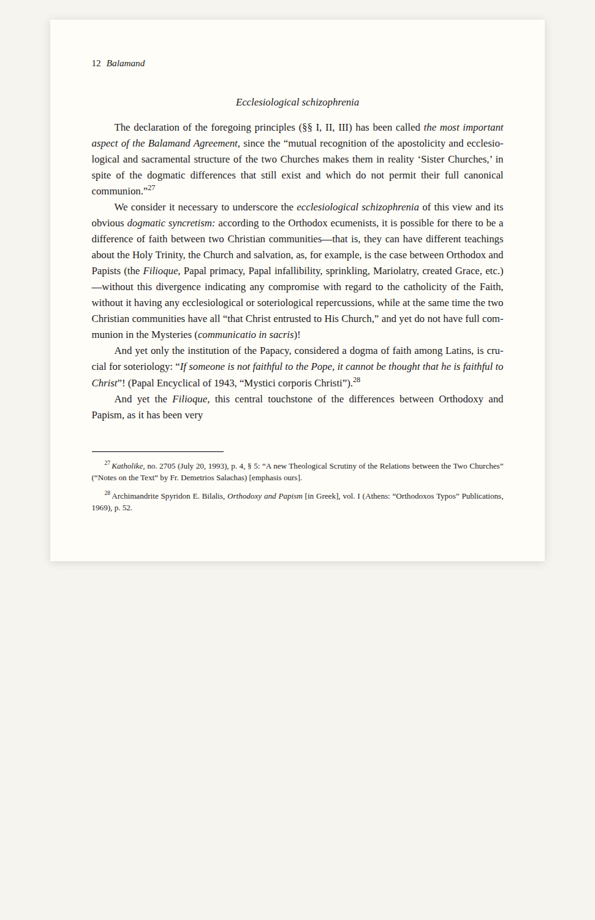12 Balamand
Ecclesiological schizophrenia
The declaration of the foregoing principles (§§ I, II, III) has been called the most important aspect of the Balamand Agreement, since the “mutual recognition of the apostolicity and ecclesiological and sacramental structure of the two Churches makes them in reality ‘Sister Churches,’ in spite of the dogmatic differences that still exist and which do not permit their full canonical communion.”27
We consider it necessary to underscore the ecclesiological schizophrenia of this view and its obvious dogmatic syncretism: according to the Orthodox ecumenists, it is possible for there to be a difference of faith between two Christian communities—that is, they can have different teachings about the Holy Trinity, the Church and salvation, as, for example, is the case between Orthodox and Papists (the Filioque, Papal primacy, Papal infallibility, sprinkling, Mariolatry, created Grace, etc.)—without this divergence indicating any compromise with regard to the catholicity of the Faith, without it having any ecclesiological or soteriological repercussions, while at the same time the two Christian communities have all “that Christ entrusted to His Church,” and yet do not have full communion in the Mysteries (communicatio in sacris)!
And yet only the institution of the Papacy, considered a dogma of faith among Latins, is crucial for soteriology: “If someone is not faithful to the Pope, it cannot be thought that he is faithful to Christ”! (Papal Encyclical of 1943, “Mystici corporis Christi”).28
And yet the Filioque, this central touchstone of the differences between Orthodoxy and Papism, as it has been very
27Katholike, no. 2705 (July 20, 1993), p. 4, § 5: “A new Theological Scrutiny of the Relations between the Two Churches” (“Notes on the Text” by Fr. Demetrios Salachas) [emphasis ours].
28Archimandrite Spyridon E. Bilalis, Orthodoxy and Papism [in Greek], vol. I (Athens: “Orthodoxos Typos” Publications, 1969), p. 52.